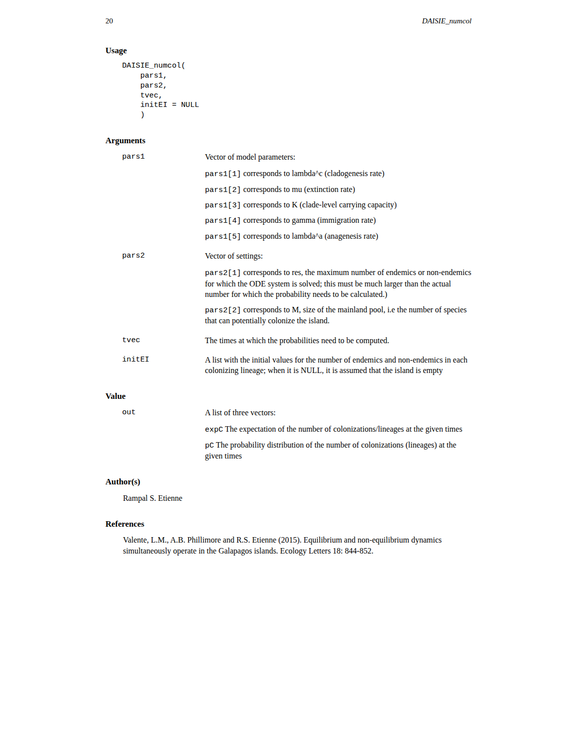20 DAISIE_numcol
Usage
DAISIE_numcol(
    pars1,
    pars2,
    tvec,
    initEI = NULL
    )
Arguments
pars1
Vector of model parameters:
pars1[1] corresponds to lambda^c (cladogenesis rate)
pars1[2] corresponds to mu (extinction rate)
pars1[3] corresponds to K (clade-level carrying capacity)
pars1[4] corresponds to gamma (immigration rate)
pars1[5] corresponds to lambda^a (anagenesis rate)
pars2
Vector of settings:
pars2[1] corresponds to res, the maximum number of endemics or non-endemics for which the ODE system is solved; this must be much larger than the actual number for which the probability needs to be calculated.)
pars2[2] corresponds to M, size of the mainland pool, i.e the number of species that can potentially colonize the island.
tvec
The times at which the probabilities need to be computed.
initEI
A list with the initial values for the number of endemics and non-endemics in each colonizing lineage; when it is NULL, it is assumed that the island is empty
Value
out
A list of three vectors:
expC The expectation of the number of colonizations/lineages at the given times
pC The probability distribution of the number of colonizations (lineages) at the given times
Author(s)
Rampal S. Etienne
References
Valente, L.M., A.B. Phillimore and R.S. Etienne (2015). Equilibrium and non-equilibrium dynamics simultaneously operate in the Galapagos islands. Ecology Letters 18: 844-852.